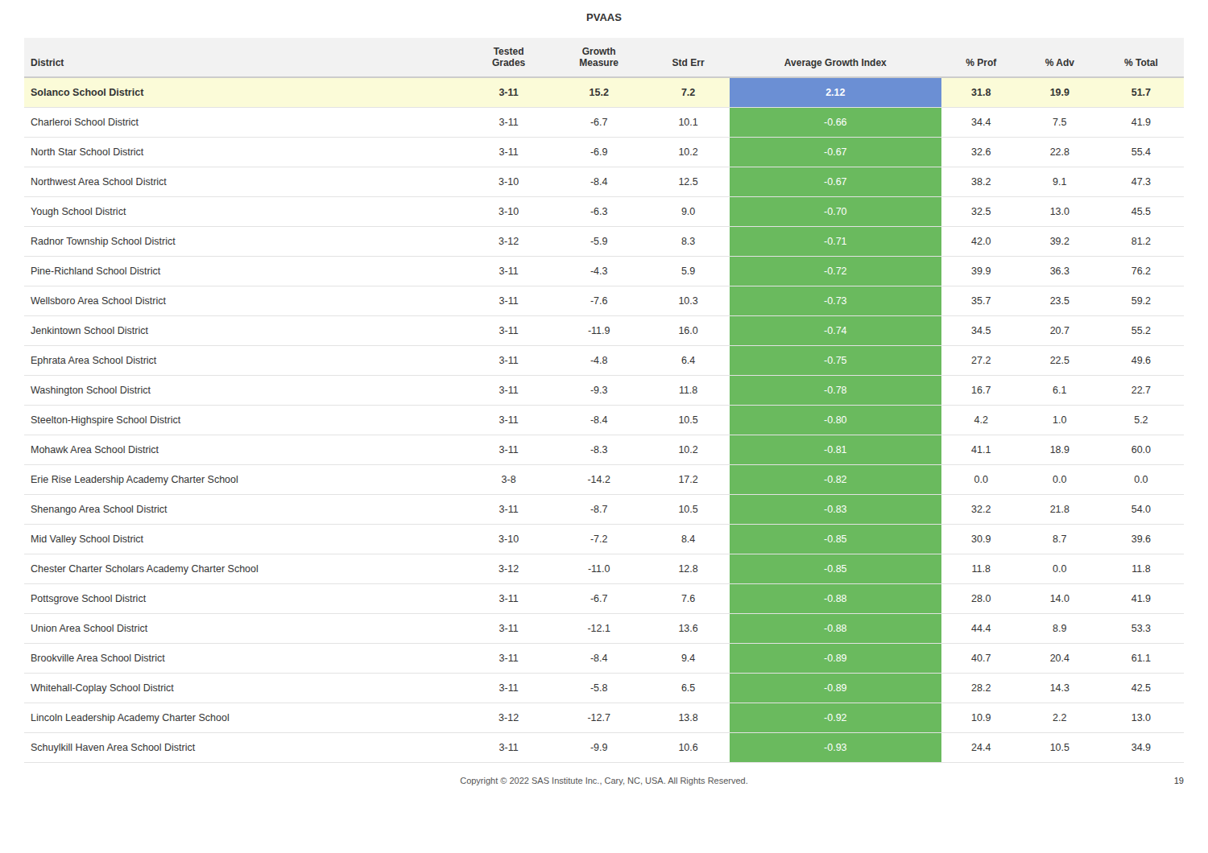PVAAS
| District | Tested Grades | Growth Measure | Std Err | Average Growth Index | % Prof | % Adv | % Total |
| --- | --- | --- | --- | --- | --- | --- | --- |
| Solanco School District | 3-11 | 15.2 | 7.2 | 2.12 | 31.8 | 19.9 | 51.7 |
| Charleroi School District | 3-11 | -6.7 | 10.1 | -0.66 | 34.4 | 7.5 | 41.9 |
| North Star School District | 3-11 | -6.9 | 10.2 | -0.67 | 32.6 | 22.8 | 55.4 |
| Northwest Area School District | 3-10 | -8.4 | 12.5 | -0.67 | 38.2 | 9.1 | 47.3 |
| Yough School District | 3-10 | -6.3 | 9.0 | -0.70 | 32.5 | 13.0 | 45.5 |
| Radnor Township School District | 3-12 | -5.9 | 8.3 | -0.71 | 42.0 | 39.2 | 81.2 |
| Pine-Richland School District | 3-11 | -4.3 | 5.9 | -0.72 | 39.9 | 36.3 | 76.2 |
| Wellsboro Area School District | 3-11 | -7.6 | 10.3 | -0.73 | 35.7 | 23.5 | 59.2 |
| Jenkintown School District | 3-11 | -11.9 | 16.0 | -0.74 | 34.5 | 20.7 | 55.2 |
| Ephrata Area School District | 3-11 | -4.8 | 6.4 | -0.75 | 27.2 | 22.5 | 49.6 |
| Washington School District | 3-11 | -9.3 | 11.8 | -0.78 | 16.7 | 6.1 | 22.7 |
| Steelton-Highspire School District | 3-11 | -8.4 | 10.5 | -0.80 | 4.2 | 1.0 | 5.2 |
| Mohawk Area School District | 3-11 | -8.3 | 10.2 | -0.81 | 41.1 | 18.9 | 60.0 |
| Erie Rise Leadership Academy Charter School | 3-8 | -14.2 | 17.2 | -0.82 | 0.0 | 0.0 | 0.0 |
| Shenango Area School District | 3-11 | -8.7 | 10.5 | -0.83 | 32.2 | 21.8 | 54.0 |
| Mid Valley School District | 3-10 | -7.2 | 8.4 | -0.85 | 30.9 | 8.7 | 39.6 |
| Chester Charter Scholars Academy Charter School | 3-12 | -11.0 | 12.8 | -0.85 | 11.8 | 0.0 | 11.8 |
| Pottsgrove School District | 3-11 | -6.7 | 7.6 | -0.88 | 28.0 | 14.0 | 41.9 |
| Union Area School District | 3-11 | -12.1 | 13.6 | -0.88 | 44.4 | 8.9 | 53.3 |
| Brookville Area School District | 3-11 | -8.4 | 9.4 | -0.89 | 40.7 | 20.4 | 61.1 |
| Whitehall-Coplay School District | 3-11 | -5.8 | 6.5 | -0.89 | 28.2 | 14.3 | 42.5 |
| Lincoln Leadership Academy Charter School | 3-12 | -12.7 | 13.8 | -0.92 | 10.9 | 2.2 | 13.0 |
| Schuylkill Haven Area School District | 3-11 | -9.9 | 10.6 | -0.93 | 24.4 | 10.5 | 34.9 |
Copyright © 2022 SAS Institute Inc., Cary, NC, USA. All Rights Reserved. 19